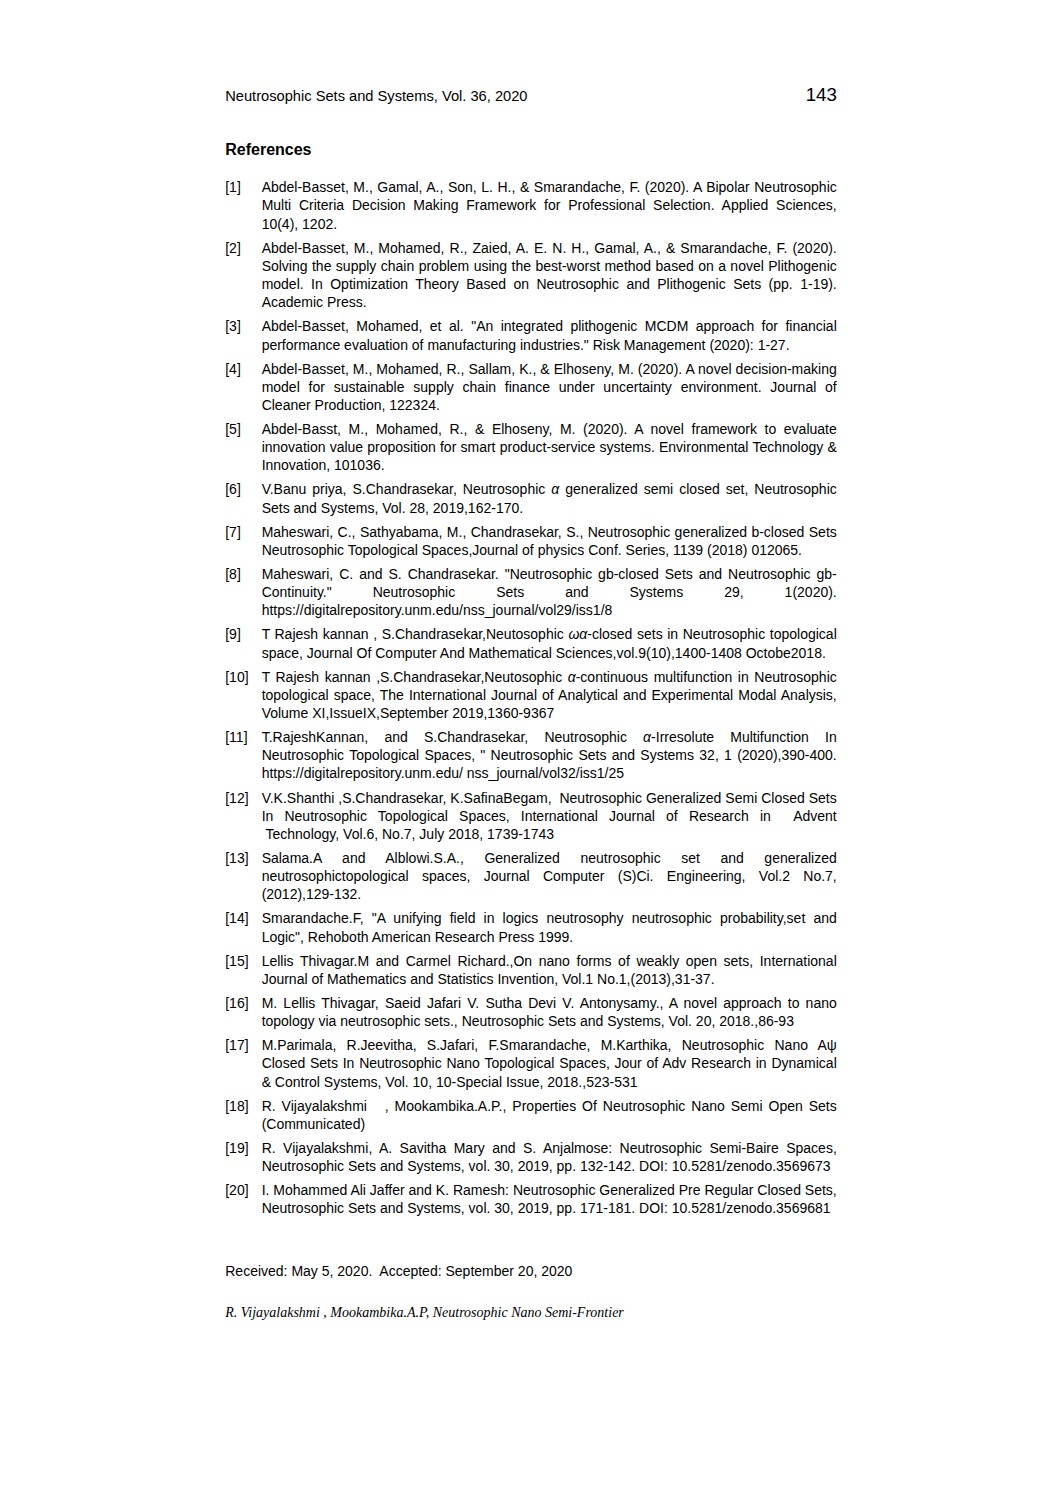Neutrosophic Sets and Systems, Vol. 36, 2020 143
References
[1] Abdel-Basset, M., Gamal, A., Son, L. H., & Smarandache, F. (2020). A Bipolar Neutrosophic Multi Criteria Decision Making Framework for Professional Selection. Applied Sciences, 10(4), 1202.
[2] Abdel-Basset, M., Mohamed, R., Zaied, A. E. N. H., Gamal, A., & Smarandache, F. (2020). Solving the supply chain problem using the best-worst method based on a novel Plithogenic model. In Optimization Theory Based on Neutrosophic and Plithogenic Sets (pp. 1-19). Academic Press.
[3] Abdel-Basset, Mohamed, et al. "An integrated plithogenic MCDM approach for financial performance evaluation of manufacturing industries." Risk Management (2020): 1-27.
[4] Abdel-Basset, M., Mohamed, R., Sallam, K., & Elhoseny, M. (2020). A novel decision-making model for sustainable supply chain finance under uncertainty environment. Journal of Cleaner Production, 122324.
[5] Abdel-Basst, M., Mohamed, R., & Elhoseny, M. (2020). A novel framework to evaluate innovation value proposition for smart product-service systems. Environmental Technology & Innovation, 101036.
[6] V.Banu priya, S.Chandrasekar, Neutrosophic α generalized semi closed set, Neutrosophic Sets and Systems, Vol. 28, 2019,162-170.
[7] Maheswari, C., Sathyabama, M., Chandrasekar, S., Neutrosophic generalized b-closed Sets Neutrosophic Topological Spaces,Journal of physics Conf. Series, 1139 (2018) 012065.
[8] Maheswari, C. and S. Chandrasekar. "Neutrosophic gb-closed Sets and Neutrosophic gb-Continuity." Neutrosophic Sets and Systems 29, 1(2020). https://digitalrepository.unm.edu/nss_journal/vol29/iss1/8
[9] T Rajesh kannan , S.Chandrasekar,Neutosophic ωα-closed sets in Neutrosophic topological space, Journal Of Computer And Mathematical Sciences,vol.9(10),1400-1408 Octobe2018.
[10] T Rajesh kannan ,S.Chandrasekar,Neutosophic α-continuous multifunction in Neutrosophic topological space, The International Journal of Analytical and Experimental Modal Analysis, Volume XI,IssueIX,September 2019,1360-9367
[11] T.RajeshKannan, and S.Chandrasekar, Neutrosophic α-Irresolute Multifunction In Neutrosophic Topological Spaces, " Neutrosophic Sets and Systems 32, 1 (2020),390-400. https://digitalrepository.unm.edu/ nss_journal/vol32/iss1/25
[12] V.K.Shanthi ,S.Chandrasekar, K.SafinaBegam, Neutrosophic Generalized Semi Closed Sets In Neutrosophic Topological Spaces, International Journal of Research in Advent Technology, Vol.6, No.7, July 2018, 1739-1743
[13] Salama.A and Alblowi.S.A., Generalized neutrosophic set and generalized neutrosophictopological spaces, Journal Computer (S)Ci. Engineering, Vol.2 No.7, (2012),129-132.
[14] Smarandache.F, "A unifying field in logics neutrosophy neutrosophic probability,set and Logic", Rehoboth American Research Press 1999.
[15] Lellis Thivagar.M and Carmel Richard.,On nano forms of weakly open sets, International Journal of Mathematics and Statistics Invention, Vol.1 No.1,(2013),31-37.
[16] M. Lellis Thivagar, Saeid Jafari V. Sutha Devi V. Antonysamy., A novel approach to nano topology via neutrosophic sets., Neutrosophic Sets and Systems, Vol. 20, 2018.,86-93
[17] M.Parimala, R.Jeevitha, S.Jafari, F.Smarandache, M.Karthika, Neutrosophic Nano Aψ Closed Sets In Neutrosophic Nano Topological Spaces, Jour of Adv Research in Dynamical & Control Systems, Vol. 10, 10-Special Issue, 2018.,523-531
[18] R. Vijayalakshmi , Mookambika.A.P., Properties Of Neutrosophic Nano Semi Open Sets (Communicated)
[19] R. Vijayalakshmi, A. Savitha Mary and S. Anjalmose: Neutrosophic Semi-Baire Spaces, Neutrosophic Sets and Systems, vol. 30, 2019, pp. 132-142. DOI: 10.5281/zenodo.3569673
[20] I. Mohammed Ali Jaffer and K. Ramesh: Neutrosophic Generalized Pre Regular Closed Sets, Neutrosophic Sets and Systems, vol. 30, 2019, pp. 171-181. DOI: 10.5281/zenodo.3569681
Received: May 5, 2020. Accepted: September 20, 2020
R. Vijayalakshmi , Mookambika.A.P, Neutrosophic Nano Semi-Frontier